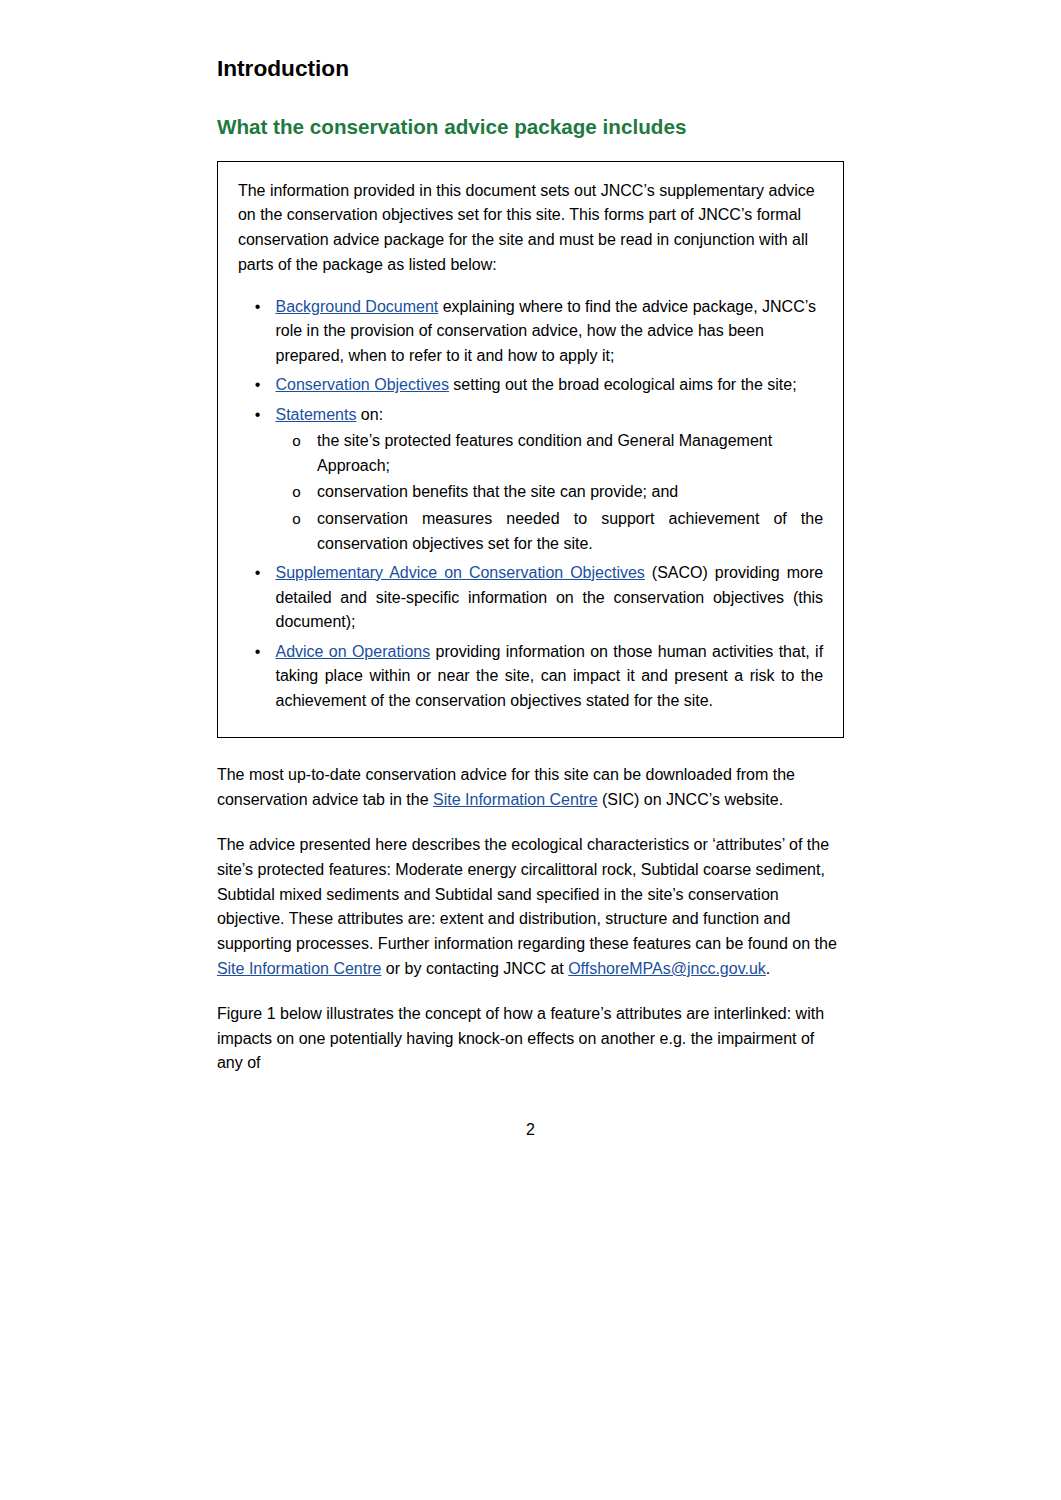Introduction
What the conservation advice package includes
The information provided in this document sets out JNCC’s supplementary advice on the conservation objectives set for this site. This forms part of JNCC’s formal conservation advice package for the site and must be read in conjunction with all parts of the package as listed below:
Background Document explaining where to find the advice package, JNCC’s role in the provision of conservation advice, how the advice has been prepared, when to refer to it and how to apply it;
Conservation Objectives setting out the broad ecological aims for the site;
Statements on:
the site’s protected features condition and General Management Approach;
conservation benefits that the site can provide; and
conservation measures needed to support achievement of the conservation objectives set for the site.
Supplementary Advice on Conservation Objectives (SACO) providing more detailed and site-specific information on the conservation objectives (this document);
Advice on Operations providing information on those human activities that, if taking place within or near the site, can impact it and present a risk to the achievement of the conservation objectives stated for the site.
The most up-to-date conservation advice for this site can be downloaded from the conservation advice tab in the Site Information Centre (SIC) on JNCC’s website.
The advice presented here describes the ecological characteristics or ‘attributes’ of the site’s protected features: Moderate energy circalittoral rock, Subtidal coarse sediment, Subtidal mixed sediments and Subtidal sand specified in the site’s conservation objective. These attributes are: extent and distribution, structure and function and supporting processes. Further information regarding these features can be found on the Site Information Centre or by contacting JNCC at OffshoreMPAs@jncc.gov.uk.
Figure 1 below illustrates the concept of how a feature’s attributes are interlinked: with impacts on one potentially having knock-on effects on another e.g. the impairment of any of
2